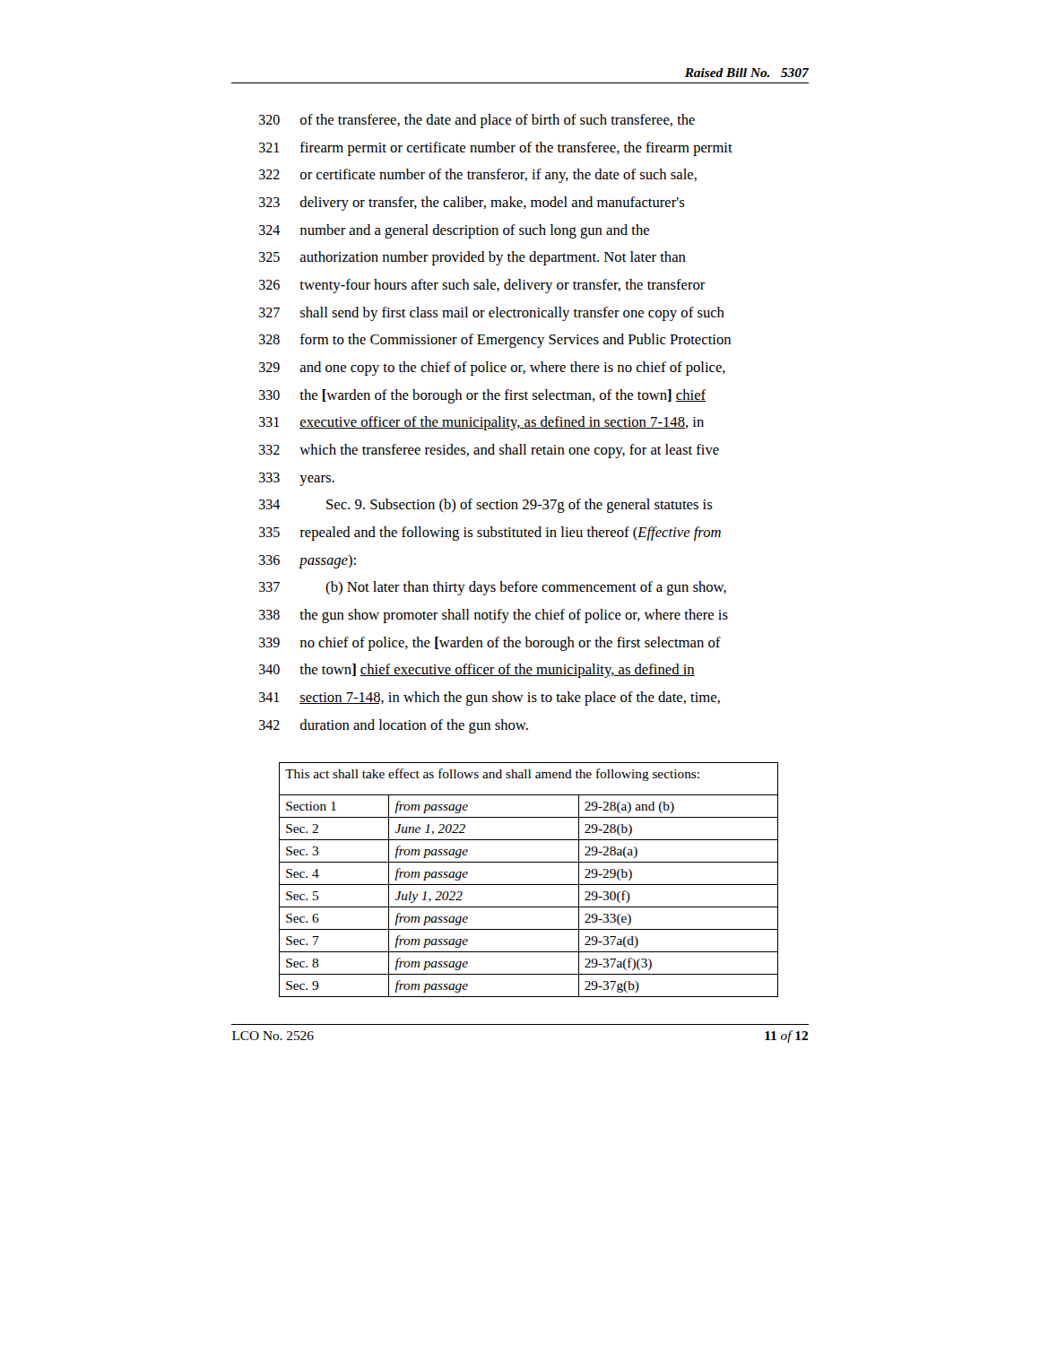Raised Bill No. 5307
| 320 | of the transferee, the date and place of birth of such transferee, the |
| 321 | firearm permit or certificate number of the transferee, the firearm permit |
| 322 | or certificate number of the transferor, if any, the date of such sale, |
| 323 | delivery or transfer, the caliber, make, model and manufacturer's |
| 324 | number and a general description of such long gun and the |
| 325 | authorization number provided by the department. Not later than |
| 326 | twenty-four hours after such sale, delivery or transfer, the transferor |
| 327 | shall send by first class mail or electronically transfer one copy of such |
| 328 | form to the Commissioner of Emergency Services and Public Protection |
| 329 | and one copy to the chief of police or, where there is no chief of police, |
| 330 | the [ warden of the borough or the first selectman, of the town ] chief |
| 331 | executive officer of the municipality, as defined in section 7-148 , in |
| 332 | which the transferee resides, and shall retain one copy, for at least five |
| 333 | years. |
| 334 | Sec. 9. Subsection (b) of section 29-37g of the general statutes is |
| 335 | repealed and the following is substituted in lieu thereof ( Effective from |
| 336 | passage ): |
| 337 | (b) Not later than thirty days before commencement of a gun show, |
| 338 | the gun show promoter shall notify the chief of police or, where there is |
| 339 | no chief of police, the [ warden of the borough or the first selectman of |
| 340 | the town ] chief executive officer of the municipality, as defined in |
| 341 | section 7-148, in which the gun show is to take place of the date, time, |
| 342 | duration and location of the gun show. |
| This act shall take effect as follows and shall amend the following sections: |
| Section 1 | from passage | 29-28(a) and (b) |
| Sec. 2 | June 1, 2022 | 29-28(b) |
| Sec. 3 | from passage | 29-28a(a) |
| Sec. 4 | from passage | 29-29(b) |
| Sec. 5 | July 1, 2022 | 29-30(f) |
| Sec. 6 | from passage | 29-33(e) |
| Sec. 7 | from passage | 29-37a(d) |
| Sec. 8 | from passage | 29-37a(f)(3) |
| Sec. 9 | from passage | 29-37g(b) |
LCO No. 2526
11 of 12